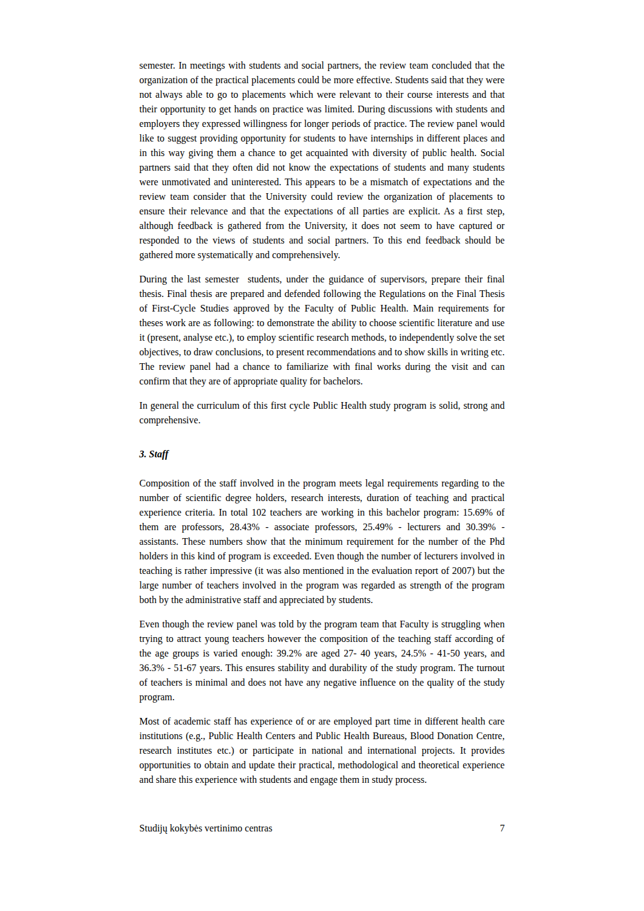semester. In meetings with students and social partners, the review team concluded that the organization of the practical placements could be more effective. Students said that they were not always able to go to placements which were relevant to their course interests and that their opportunity to get hands on practice was limited. During discussions with students and employers they expressed willingness for longer periods of practice. The review panel would like to suggest providing opportunity for students to have internships in different places and in this way giving them a chance to get acquainted with diversity of public health. Social partners said that they often did not know the expectations of students and many students were unmotivated and uninterested. This appears to be a mismatch of expectations and the review team consider that the University could review the organization of placements to ensure their relevance and that the expectations of all parties are explicit. As a first step, although feedback is gathered from the University, it does not seem to have captured or responded to the views of students and social partners. To this end feedback should be gathered more systematically and comprehensively.
During the last semester students, under the guidance of supervisors, prepare their final thesis. Final thesis are prepared and defended following the Regulations on the Final Thesis of First-Cycle Studies approved by the Faculty of Public Health. Main requirements for theses work are as following: to demonstrate the ability to choose scientific literature and use it (present, analyse etc.), to employ scientific research methods, to independently solve the set objectives, to draw conclusions, to present recommendations and to show skills in writing etc. The review panel had a chance to familiarize with final works during the visit and can confirm that they are of appropriate quality for bachelors.
In general the curriculum of this first cycle Public Health study program is solid, strong and comprehensive.
3. Staff
Composition of the staff involved in the program meets legal requirements regarding to the number of scientific degree holders, research interests, duration of teaching and practical experience criteria. In total 102 teachers are working in this bachelor program: 15.69% of them are professors, 28.43% - associate professors, 25.49% - lecturers and 30.39% - assistants. These numbers show that the minimum requirement for the number of the Phd holders in this kind of program is exceeded. Even though the number of lecturers involved in teaching is rather impressive (it was also mentioned in the evaluation report of 2007) but the large number of teachers involved in the program was regarded as strength of the program both by the administrative staff and appreciated by students.
Even though the review panel was told by the program team that Faculty is struggling when trying to attract young teachers however the composition of the teaching staff according of the age groups is varied enough: 39.2% are aged 27- 40 years, 24.5% - 41-50 years, and 36.3% - 51-67 years. This ensures stability and durability of the study program. The turnout of teachers is minimal and does not have any negative influence on the quality of the study program.
Most of academic staff has experience of or are employed part time in different health care institutions (e.g., Public Health Centers and Public Health Bureaus, Blood Donation Centre, research institutes etc.) or participate in national and international projects. It provides opportunities to obtain and update their practical, methodological and theoretical experience and share this experience with students and engage them in study process.
Studijų kokybės vertinimo centras
7